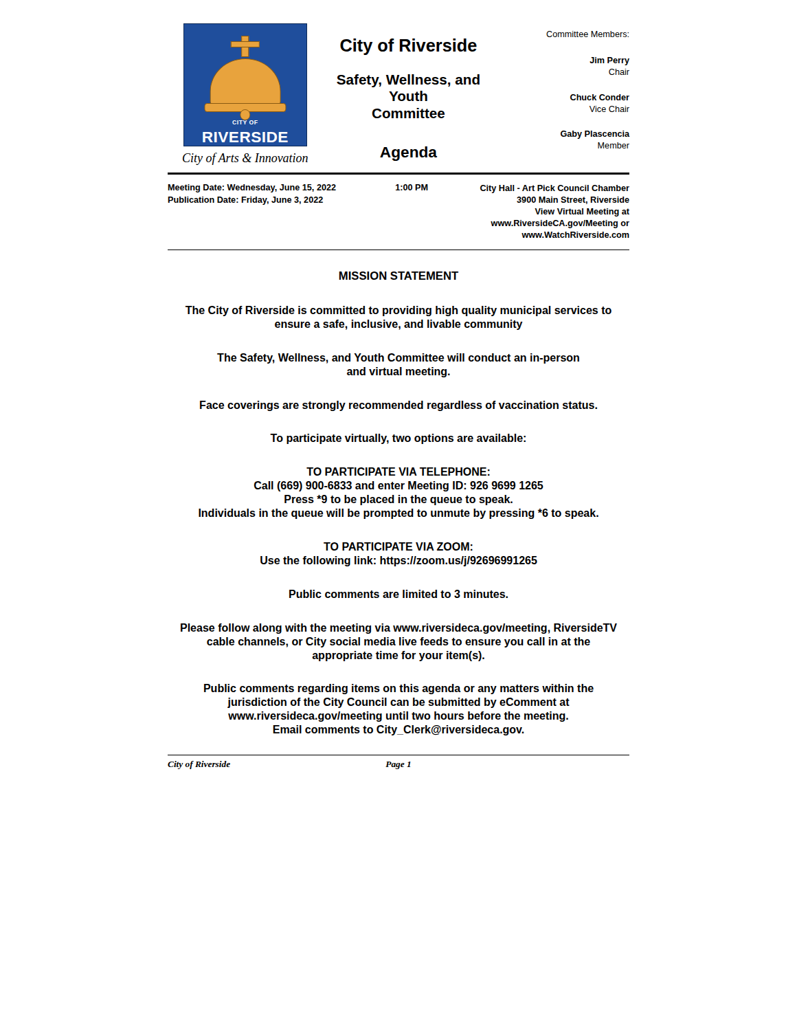CITY OF
RIVERSIDE
City of Arts & Innovation
City of Riverside
Safety, Wellness, and Youth
Committee
Agenda
Committee Members:
Jim Perry
Chair
Chuck Conder
Vice Chair
Gaby Plascencia
Member
Meeting Date: Wednesday, June 15, 2022
Publication Date: Friday, June 3, 2022
1:00 PM
City Hall - Art Pick Council Chamber
3900 Main Street, Riverside
View Virtual Meeting at
www.RiversideCA.gov/Meeting or
www.WatchRiverside.com
MISSION STATEMENT
The City of Riverside is committed to providing high quality municipal services to
ensure a safe, inclusive, and livable community
The Safety, Wellness, and Youth Committee will conduct an in-person
and virtual meeting.
Face coverings are strongly recommended regardless of vaccination status.
To participate virtually, two options are available:
TO PARTICIPATE VIA TELEPHONE:
Call (669) 900-6833 and enter Meeting ID: 926 9699 1265
Press *9 to be placed in the queue to speak.
Individuals in the queue will be prompted to unmute by pressing *6 to speak.
TO PARTICIPATE VIA ZOOM:
Use the following link: https://zoom.us/j/92696991265
Public comments are limited to 3 minutes.
Please follow along with the meeting via www.riversideca.gov/meeting, RiversideTV
cable channels, or City social media live feeds to ensure you call in at the
appropriate time for your item(s).
Public comments regarding items on this agenda or any matters within the
jurisdiction of the City Council can be submitted by eComment at
www.riversideca.gov/meeting until two hours before the meeting.
Email comments to City_Clerk@riversideca.gov.
City of Riverside
Page 1